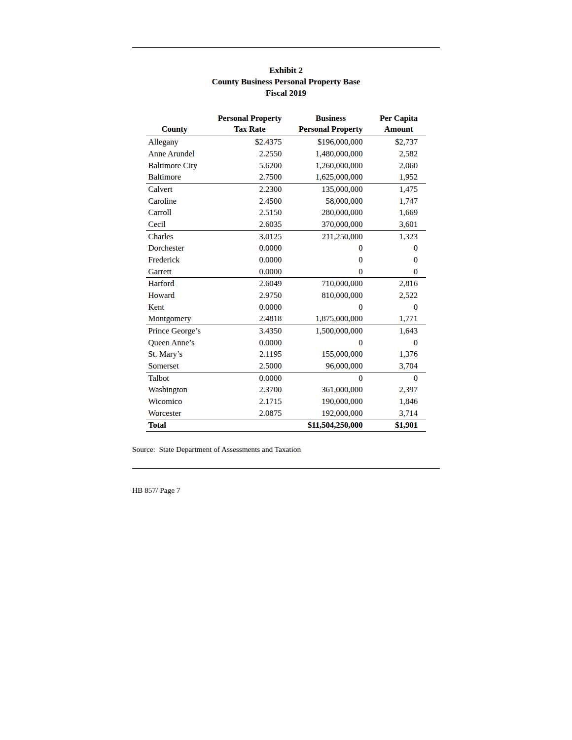Exhibit 2
County Business Personal Property Base
Fiscal 2019
| | Personal Property | Business | Per Capita |
| --- | --- | --- | --- |
| County | Tax Rate | Personal Property | Amount |
| Allegany | $2.4375 | $196,000,000 | $2,737 |
| Anne Arundel | 2.2550 | 1,480,000,000 | 2,582 |
| Baltimore City | 5.6200 | 1,260,000,000 | 2,060 |
| Baltimore | 2.7500 | 1,625,000,000 | 1,952 |
| Calvert | 2.2300 | 135,000,000 | 1,475 |
| Caroline | 2.4500 | 58,000,000 | 1,747 |
| Carroll | 2.5150 | 280,000,000 | 1,669 |
| Cecil | 2.6035 | 370,000,000 | 3,601 |
| Charles | 3.0125 | 211,250,000 | 1,323 |
| Dorchester | 0.0000 | 0 | 0 |
| Frederick | 0.0000 | 0 | 0 |
| Garrett | 0.0000 | 0 | 0 |
| Harford | 2.6049 | 710,000,000 | 2,816 |
| Howard | 2.9750 | 810,000,000 | 2,522 |
| Kent | 0.0000 | 0 | 0 |
| Montgomery | 2.4818 | 1,875,000,000 | 1,771 |
| Prince George’s | 3.4350 | 1,500,000,000 | 1,643 |
| Queen Anne’s | 0.0000 | 0 | 0 |
| St. Mary’s | 2.1195 | 155,000,000 | 1,376 |
| Somerset | 2.5000 | 96,000,000 | 3,704 |
| Talbot | 0.0000 | 0 | 0 |
| Washington | 2.3700 | 361,000,000 | 2,397 |
| Wicomico | 2.1715 | 190,000,000 | 1,846 |
| Worcester | 2.0875 | 192,000,000 | 3,714 |
| Total | | $11,504,250,000 | $1,901 |
Source: State Department of Assessments and Taxation
HB 857/ Page 7